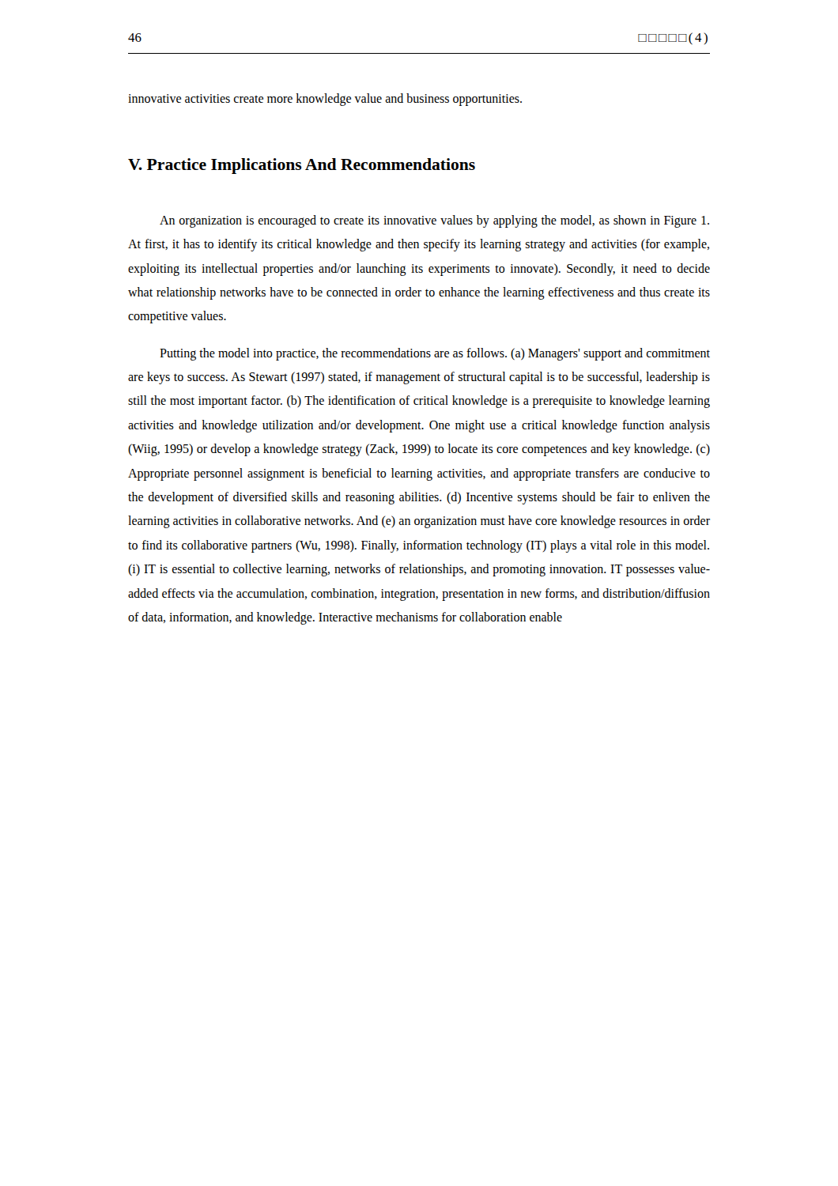46 □□□□□(4)
innovative activities create more knowledge value and business opportunities.
V. Practice Implications And Recommendations
An organization is encouraged to create its innovative values by applying the model, as shown in Figure 1. At first, it has to identify its critical knowledge and then specify its learning strategy and activities (for example, exploiting its intellectual properties and/or launching its experiments to innovate). Secondly, it need to decide what relationship networks have to be connected in order to enhance the learning effectiveness and thus create its competitive values.
Putting the model into practice, the recommendations are as follows. (a) Managers' support and commitment are keys to success. As Stewart (1997) stated, if management of structural capital is to be successful, leadership is still the most important factor. (b) The identification of critical knowledge is a prerequisite to knowledge learning activities and knowledge utilization and/or development. One might use a critical knowledge function analysis (Wiig, 1995) or develop a knowledge strategy (Zack, 1999) to locate its core competences and key knowledge. (c) Appropriate personnel assignment is beneficial to learning activities, and appropriate transfers are conducive to the development of diversified skills and reasoning abilities. (d) Incentive systems should be fair to enliven the learning activities in collaborative networks. And (e) an organization must have core knowledge resources in order to find its collaborative partners (Wu, 1998). Finally, information technology (IT) plays a vital role in this model. (i) IT is essential to collective learning, networks of relationships, and promoting innovation. IT possesses value-added effects via the accumulation, combination, integration, presentation in new forms, and distribution/diffusion of data, information, and knowledge. Interactive mechanisms for collaboration enable